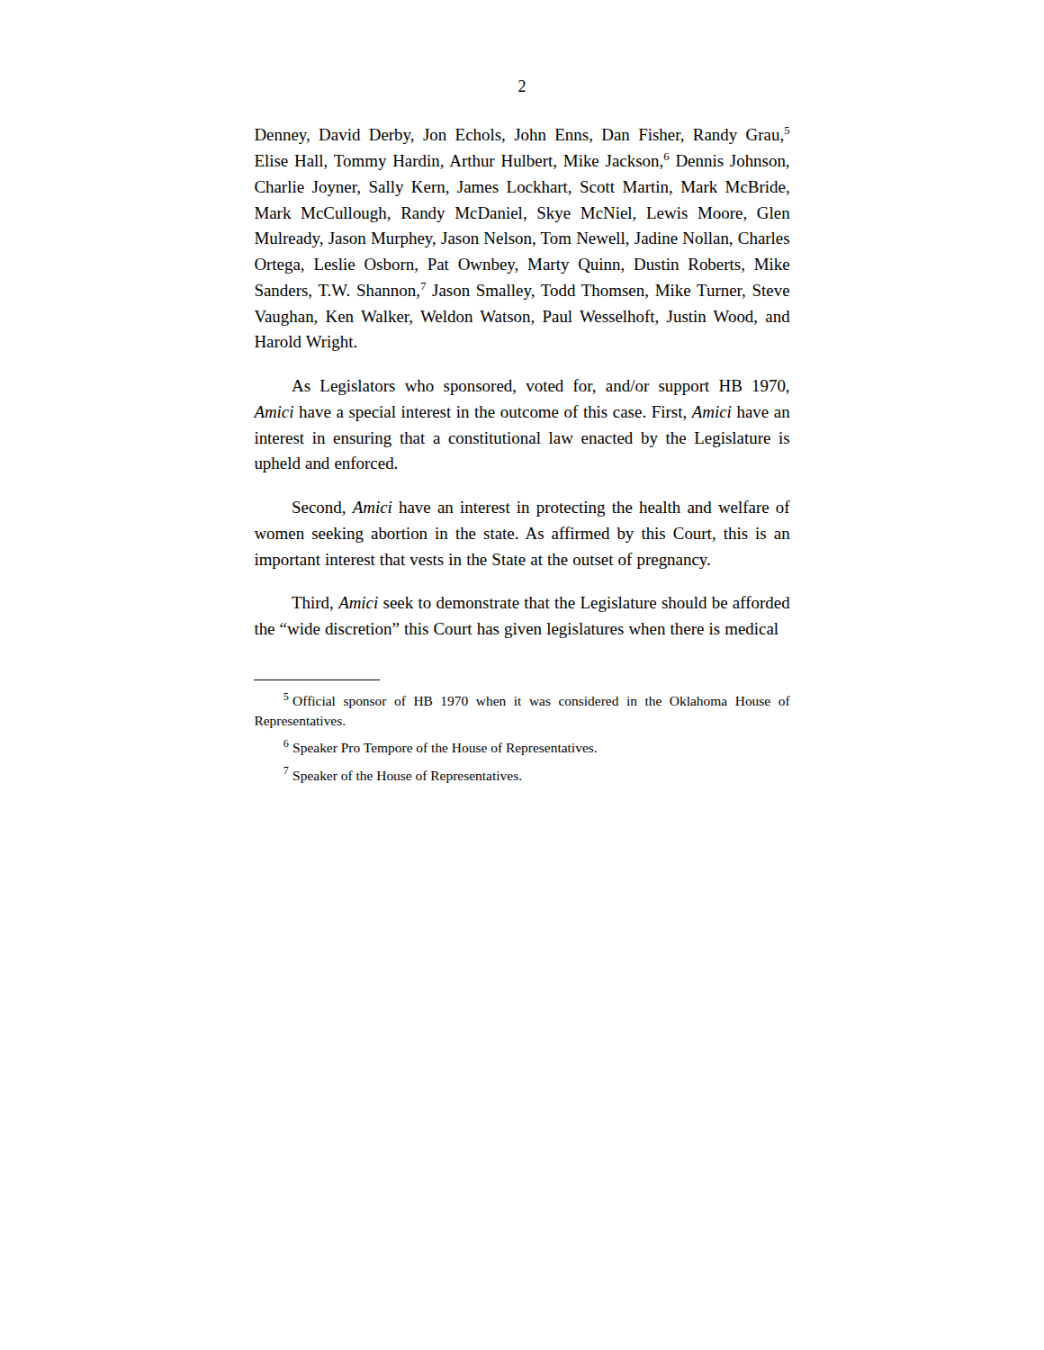2
Denney, David Derby, Jon Echols, John Enns, Dan Fisher, Randy Grau,5 Elise Hall, Tommy Hardin, Arthur Hulbert, Mike Jackson,6 Dennis Johnson, Charlie Joyner, Sally Kern, James Lockhart, Scott Martin, Mark McBride, Mark McCullough, Randy McDaniel, Skye McNiel, Lewis Moore, Glen Mulready, Jason Murphey, Jason Nelson, Tom Newell, Jadine Nollan, Charles Ortega, Leslie Osborn, Pat Ownbey, Marty Quinn, Dustin Roberts, Mike Sanders, T.W. Shannon,7 Jason Smalley, Todd Thomsen, Mike Turner, Steve Vaughan, Ken Walker, Weldon Watson, Paul Wesselhoft, Justin Wood, and Harold Wright.
As Legislators who sponsored, voted for, and/or support HB 1970, Amici have a special interest in the outcome of this case. First, Amici have an interest in ensuring that a constitutional law enacted by the Legislature is upheld and enforced.
Second, Amici have an interest in protecting the health and welfare of women seeking abortion in the state. As affirmed by this Court, this is an important interest that vests in the State at the outset of pregnancy.
Third, Amici seek to demonstrate that the Legislature should be afforded the “wide discretion” this Court has given legislatures when there is medical
5 Official sponsor of HB 1970 when it was considered in the Oklahoma House of Representatives.
6 Speaker Pro Tempore of the House of Representatives.
7 Speaker of the House of Representatives.